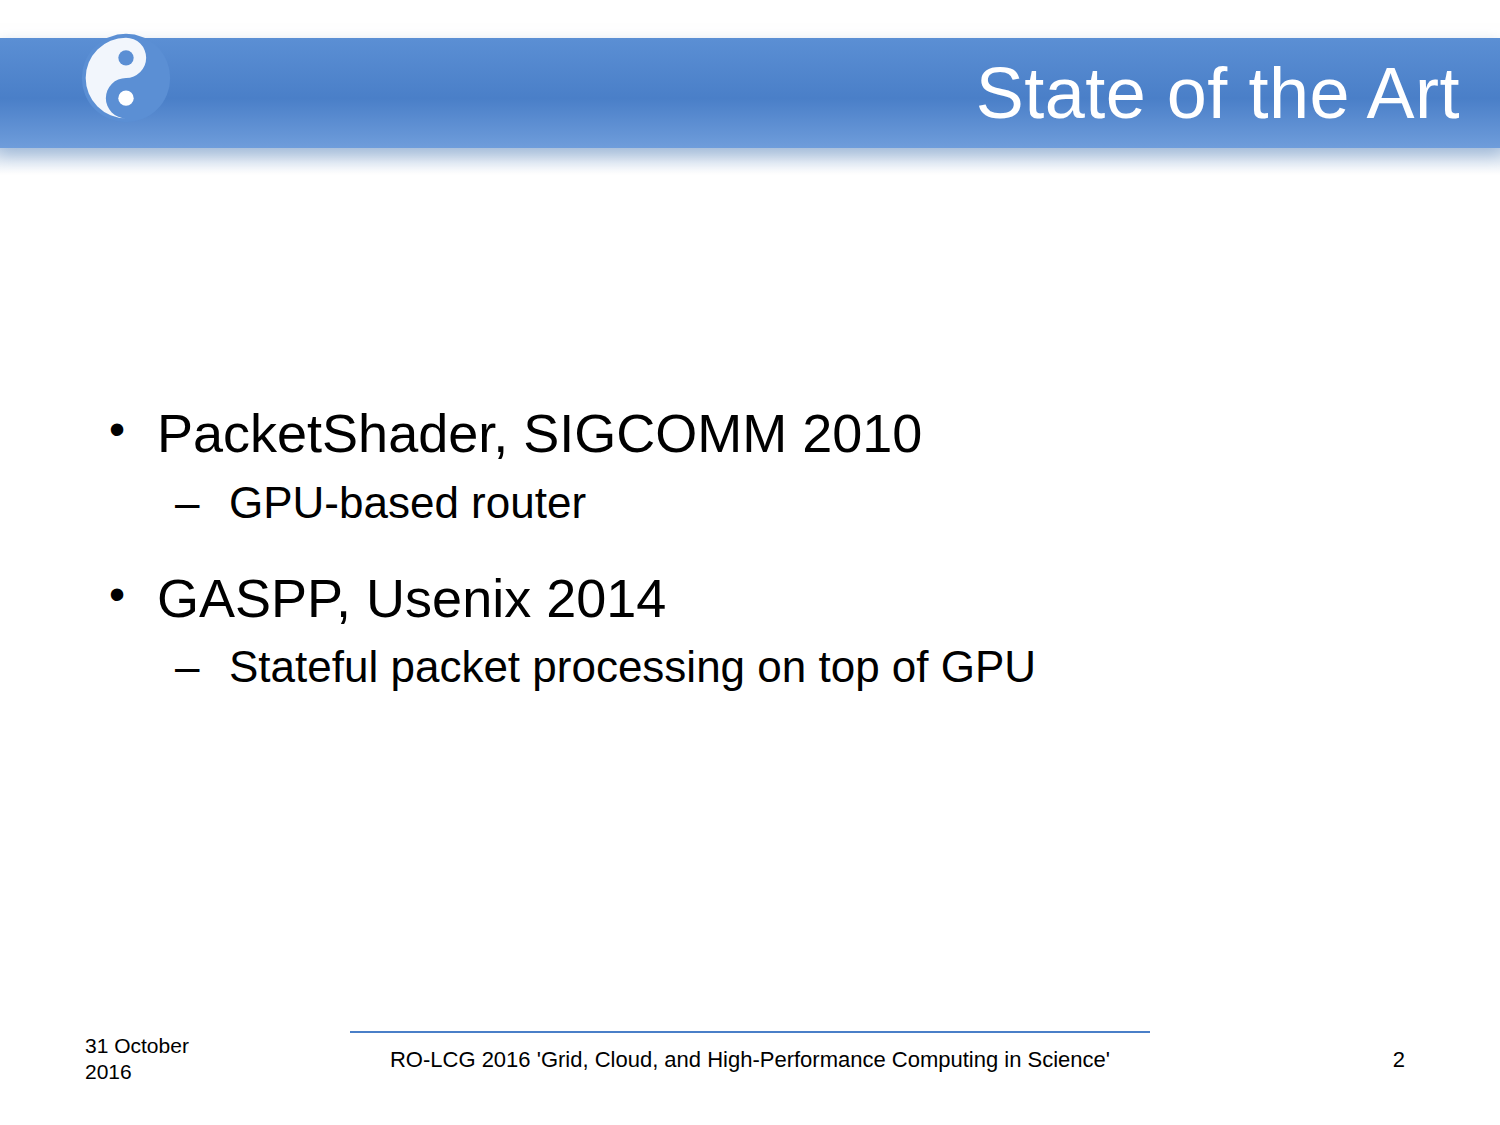State of the Art
PacketShader, SIGCOMM 2010
GPU-based router
GASPP, Usenix 2014
Stateful packet processing on top of GPU
31 October 2016
RO-LCG 2016 'Grid, Cloud, and High-Performance Computing in Science'
2